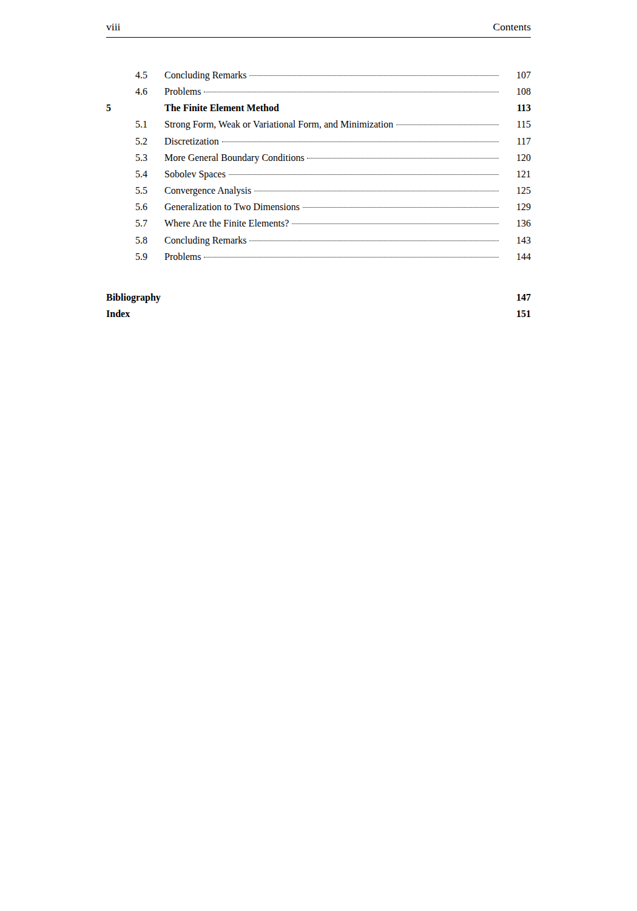viii Contents
| | 4.5 | Concluding Remarks | 107 |
| | 4.6 | Problems | 108 |
| 5 | | The Finite Element Method | 113 |
| | 5.1 | Strong Form, Weak or Variational Form, and Minimization | 115 |
| | 5.2 | Discretization | 117 |
| | 5.3 | More General Boundary Conditions | 120 |
| | 5.4 | Sobolev Spaces | 121 |
| | 5.5 | Convergence Analysis | 125 |
| | 5.6 | Generalization to Two Dimensions | 129 |
| | 5.7 | Where Are the Finite Elements? | 136 |
| | 5.8 | Concluding Remarks | 143 |
| | 5.9 | Problems | 144 |
| Bibliography | 147 |
| Index | 151 |